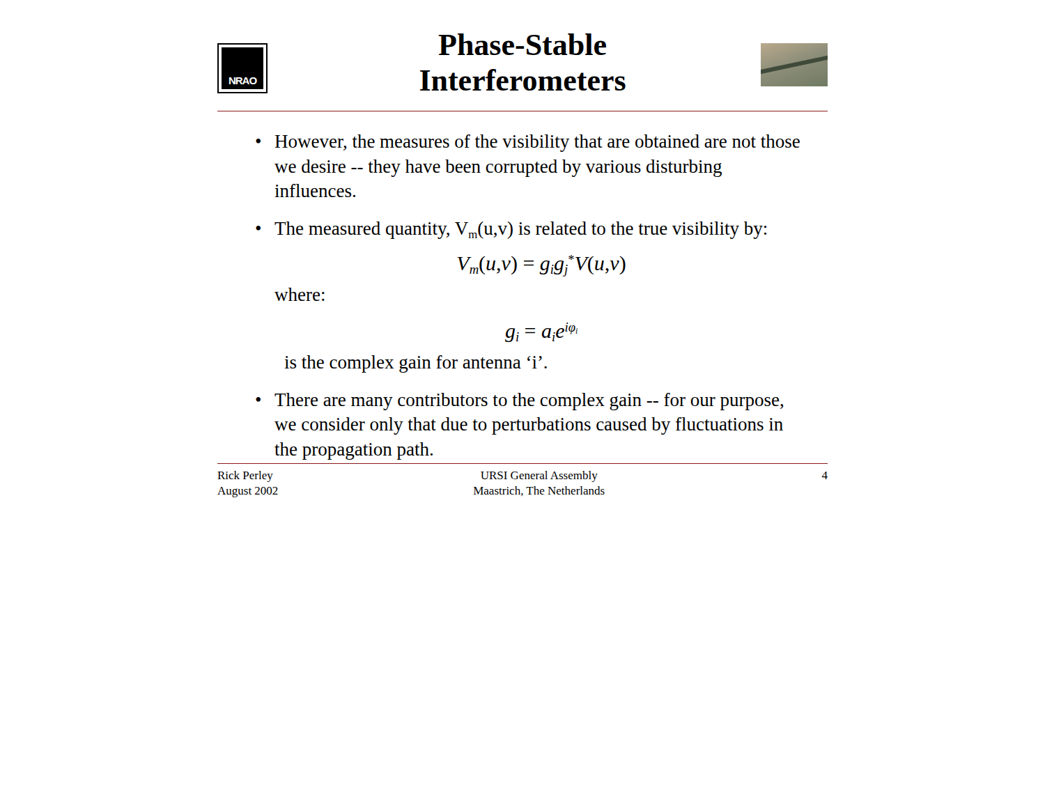NRAO
Phase-Stable
Interferometers
However, the measures of the visibility that are obtained are not those we desire -- they have been corrupted by various disturbing influences.
The measured quantity, Vm(u,v) is related to the true visibility by:
Vm(u,v) = gi gj*V(u,v)
where:
gi = ai eiφi
is the complex gain for antenna ‘i’.
There are many contributors to the complex gain -- for our purpose, we consider only that due to perturbations caused by fluctuations in the propagation path.
Rick Perley
August 2002
URSI General Assembly
Maastrich, The Netherlands
4